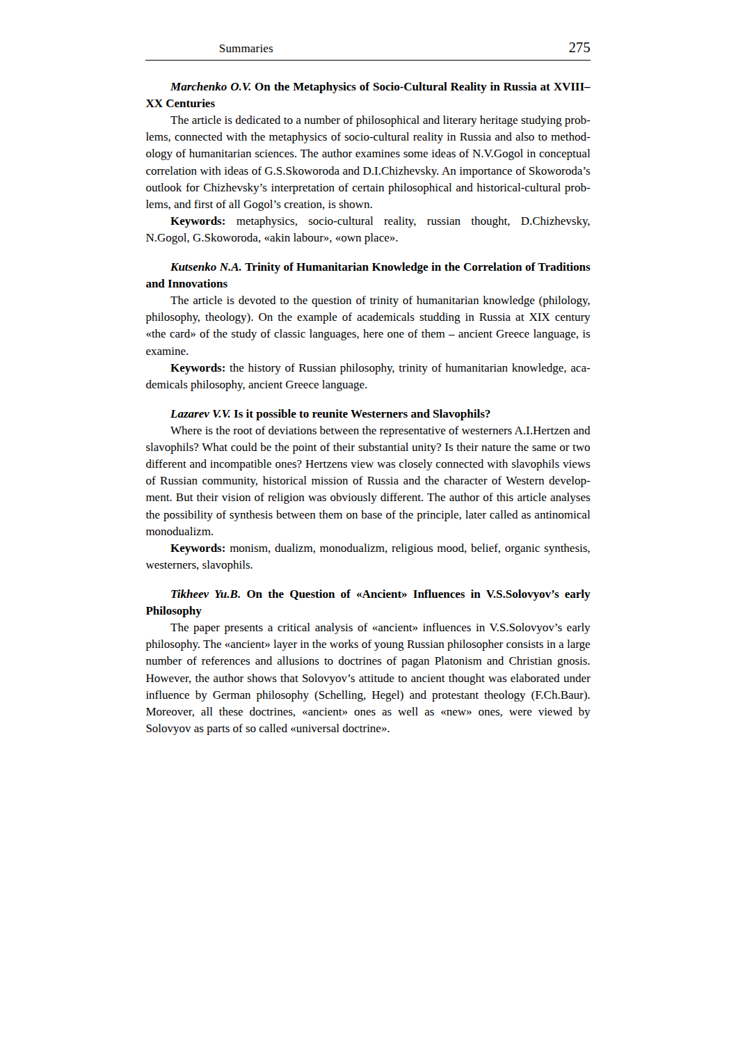Summaries 275
Marchenko O.V. On the Metaphysics of Socio-Cultural Reality in Russia at XVIII–XX Centuries
The article is dedicated to a number of philosophical and literary heritage studying problems, connected with the metaphysics of socio-cultural reality in Russia and also to methodology of humanitarian sciences. The author examines some ideas of N.V.Gogol in conceptual correlation with ideas of G.S.Skoworoda and D.I.Chizhevsky. An importance of Skoworoda’s outlook for Chizhevsky’s interpretation of certain philosophical and historical-cultural problems, and first of all Gogol’s creation, is shown.
Keywords: metaphysics, socio-cultural reality, russian thought, D.Chizhevsky, N.Gogol, G.Skoworoda, «akin labour», «own place».
Kutsenko N.A. Trinity of Humanitarian Knowledge in the Correlation of Traditions and Innovations
The article is devoted to the question of trinity of humanitarian knowledge (philology, philosophy, theology). On the example of academicals studding in Russia at XIX century «the card» of the study of classic languages, here one of them – ancient Greece language, is examine.
Keywords: the history of Russian philosophy, trinity of humanitarian knowledge, academicals philosophy, ancient Greece language.
Lazarev V.V. Is it possible to reunite Westerners and Slavophils?
Where is the root of deviations between the representative of westerners A.I.Hertzen and slavophils? What could be the point of their substantial unity? Is their nature the same or two different and incompatible ones? Hertzens view was closely connected with slavophils views of Russian community, historical mission of Russia and the character of Western development. But their vision of religion was obviously different. The author of this article analyses the possibility of synthesis between them on base of the principle, later called as antinomical monodualizm.
Keywords: monism, dualizm, monodualizm, religious mood, belief, organic synthesis, westerners, slavophils.
Tikheev Yu.B. On the Question of «Ancient» Influences in V.S.Solovyov’s early Philosophy
The paper presents a critical analysis of «ancient» influences in V.S.Solovyov’s early philosophy. The «ancient» layer in the works of young Russian philosopher consists in a large number of references and allusions to doctrines of pagan Platonism and Christian gnosis. However, the author shows that Solovyov’s attitude to ancient thought was elaborated under influence by German philosophy (Schelling, Hegel) and protestant theology (F.Ch.Baur). Moreover, all these doctrines, «ancient» ones as well as «new» ones, were viewed by Solovyov as parts of so called «universal doctrine».